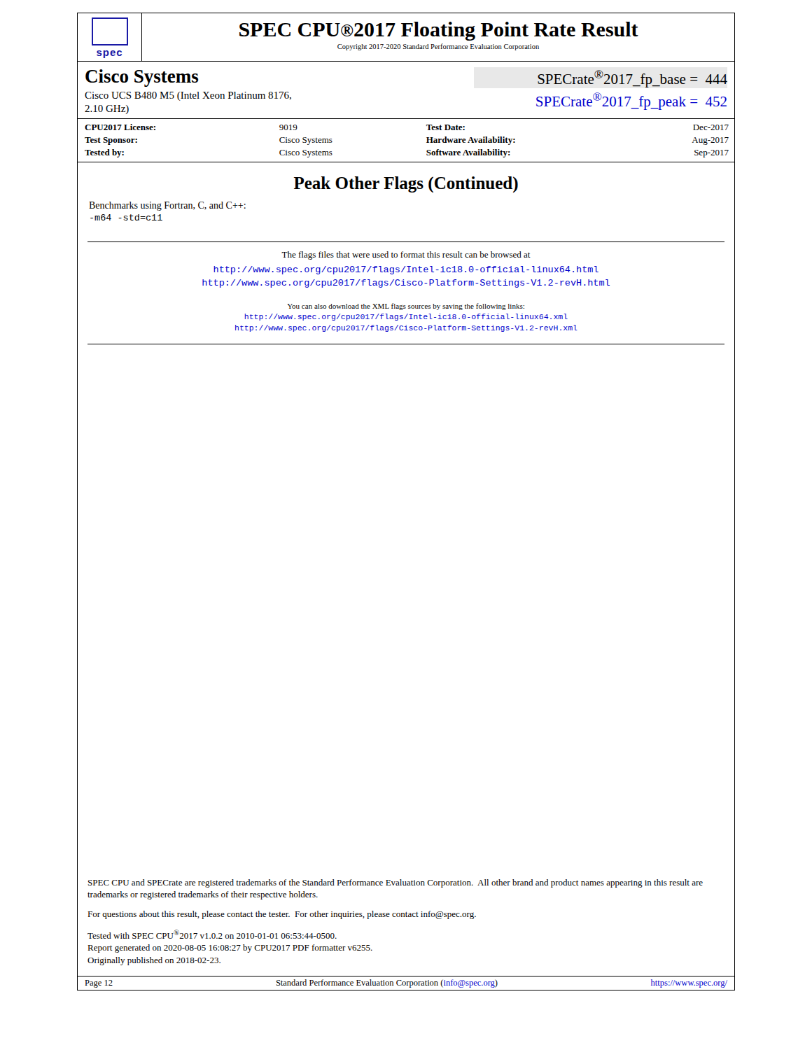spec
SPEC CPU®2017 Floating Point Rate Result
Copyright 2017-2020 Standard Performance Evaluation Corporation
Cisco Systems
Cisco UCS B480 M5 (Intel Xeon Platinum 8176,
2.10 GHz)
SPECrate®2017_fp_base = 444
SPECrate®2017_fp_peak = 452
| CPU2017 License: | 9019 |
| Test Sponsor: | Cisco Systems |
| Tested by: | Cisco Systems |
| Test Date: | Dec-2017 |
| Hardware Availability: | Aug-2017 |
| Software Availability: | Sep-2017 |
Peak Other Flags (Continued)
Benchmarks using Fortran, C, and C++:
-m64 -std=c11
The flags files that were used to format this result can be browsed at
http://www.spec.org/cpu2017/flags/Intel-ic18.0-official-linux64.html
http://www.spec.org/cpu2017/flags/Cisco-Platform-Settings-V1.2-revH.html
You can also download the XML flags sources by saving the following links:
http://www.spec.org/cpu2017/flags/Intel-ic18.0-official-linux64.xml
http://www.spec.org/cpu2017/flags/Cisco-Platform-Settings-V1.2-revH.xml
SPEC CPU and SPECrate are registered trademarks of the Standard Performance Evaluation Corporation. All other brand and product names appearing in this result are trademarks or registered trademarks of their respective holders.
For questions about this result, please contact the tester. For other inquiries, please contact info@spec.org.
Tested with SPEC CPU®2017 v1.0.2 on 2010-01-01 06:53:44-0500.
Report generated on 2020-08-05 16:08:27 by CPU2017 PDF formatter v6255.
Originally published on 2018-02-23.
Page 12
Standard Performance Evaluation Corporation (info@spec.org)
https://www.spec.org/